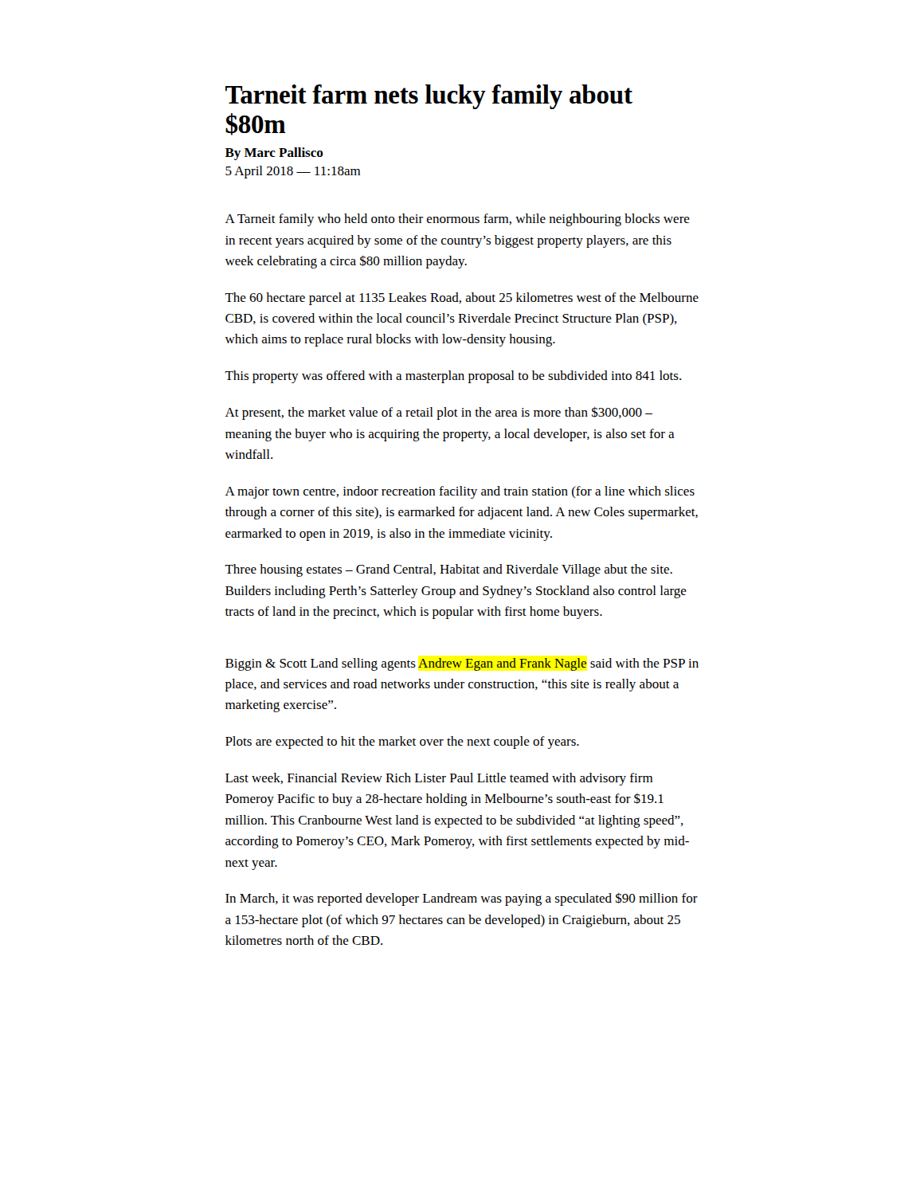Tarneit farm nets lucky family about $80m
By Marc Pallisco
5 April 2018 — 11:18am
A Tarneit family who held onto their enormous farm, while neighbouring blocks were in recent years acquired by some of the country’s biggest property players, are this week celebrating a circa $80 million payday.
The 60 hectare parcel at 1135 Leakes Road, about 25 kilometres west of the Melbourne CBD, is covered within the local council’s Riverdale Precinct Structure Plan (PSP), which aims to replace rural blocks with low-density housing.
This property was offered with a masterplan proposal to be subdivided into 841 lots.
At present, the market value of a retail plot in the area is more than $300,000 – meaning the buyer who is acquiring the property, a local developer, is also set for a windfall.
A major town centre, indoor recreation facility and train station (for a line which slices through a corner of this site), is earmarked for adjacent land. A new Coles supermarket, earmarked to open in 2019, is also in the immediate vicinity.
Three housing estates – Grand Central, Habitat and Riverdale Village abut the site. Builders including Perth’s Satterley Group and Sydney’s Stockland also control large tracts of land in the precinct, which is popular with first home buyers.
Biggin & Scott Land selling agents Andrew Egan and Frank Nagle said with the PSP in place, and services and road networks under construction, “this site is really about a marketing exercise”.
Plots are expected to hit the market over the next couple of years.
Last week, Financial Review Rich Lister Paul Little teamed with advisory firm Pomeroy Pacific to buy a 28-hectare holding in Melbourne’s south-east for $19.1 million. This Cranbourne West land is expected to be subdivided “at lighting speed”, according to Pomeroy’s CEO, Mark Pomeroy, with first settlements expected by mid-next year.
In March, it was reported developer Landream was paying a speculated $90 million for a 153-hectare plot (of which 97 hectares can be developed) in Craigieburn, about 25 kilometres north of the CBD.